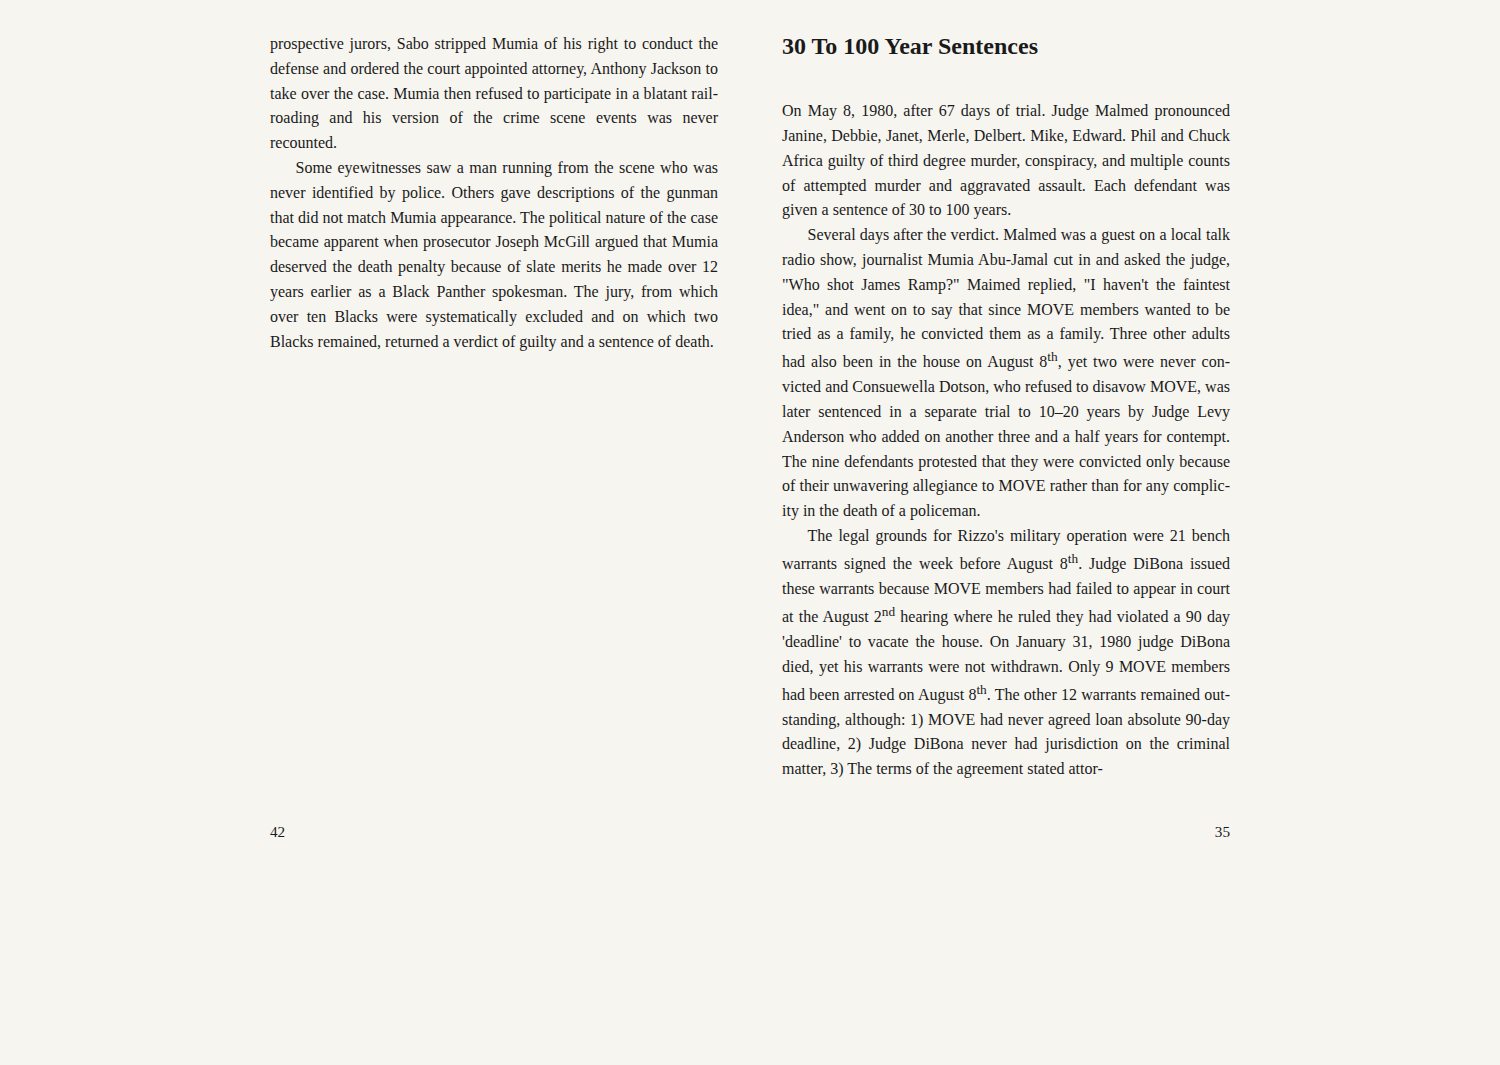prospective jurors, Sabo stripped Mumia of his right to conduct the defense and ordered the court appointed attorney, Anthony Jackson to take over the case. Mumia then refused to participate in a blatant railroading and his version of the crime scene events was never recounted.
Some eyewitnesses saw a man running from the scene who was never identified by police. Others gave descriptions of the gunman that did not match Mumia appearance. The political nature of the case became apparent when prosecutor Joseph McGill argued that Mumia deserved the death penalty because of slate merits he made over 12 years earlier as a Black Panther spokesman. The jury, from which over ten Blacks were systematically excluded and on which two Blacks remained, returned a verdict of guilty and a sentence of death.
42
30 To 100 Year Sentences
On May 8, 1980, after 67 days of trial. Judge Malmed pronounced Janine, Debbie, Janet, Merle, Delbert. Mike, Edward. Phil and Chuck Africa guilty of third degree murder, conspiracy, and multiple counts of attempted murder and aggravated assault. Each defendant was given a sentence of 30 to 100 years.
Several days after the verdict. Malmed was a guest on a local talk radio show, journalist Mumia Abu-Jamal cut in and asked the judge, "Who shot James Ramp?" Maimed replied, "I haven't the faintest idea," and went on to say that since MOVE members wanted to be tried as a family, he convicted them as a family. Three other adults had also been in the house on August 8th, yet two were never convicted and Consuewella Dotson, who refused to disavow MOVE, was later sentenced in a separate trial to 10–20 years by Judge Levy Anderson who added on another three and a half years for contempt. The nine defendants protested that they were convicted only because of their unwavering allegiance to MOVE rather than for any complicity in the death of a policeman.
The legal grounds for Rizzo's military operation were 21 bench warrants signed the week before August 8th. Judge DiBona issued these warrants because MOVE members had failed to appear in court at the August 2nd hearing where he ruled they had violated a 90 day 'deadline' to vacate the house. On January 31, 1980 judge DiBona died, yet his warrants were not withdrawn. Only 9 MOVE members had been arrested on August 8th. The other 12 warrants remained outstanding, although: 1) MOVE had never agreed loan absolute 90-day deadline, 2) Judge DiBona never had jurisdiction on the criminal matter, 3) The terms of the agreement stated attor-
35